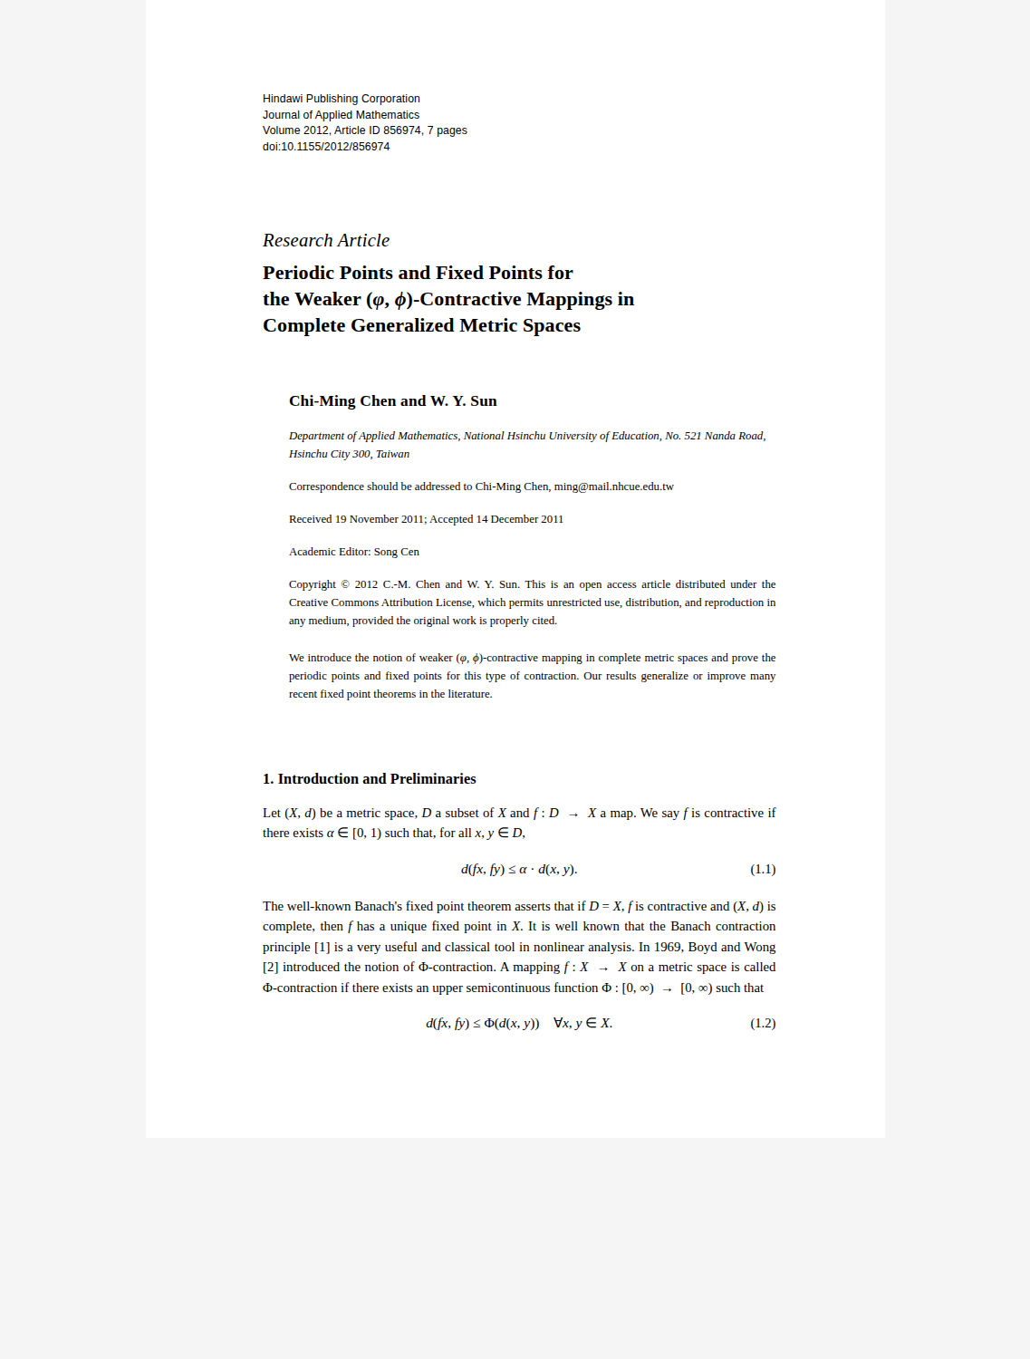Hindawi Publishing Corporation
Journal of Applied Mathematics
Volume 2012, Article ID 856974, 7 pages
doi:10.1155/2012/856974
Research Article
Periodic Points and Fixed Points for
the Weaker (φ, ϕ)-Contractive Mappings in
Complete Generalized Metric Spaces
Chi-Ming Chen and W. Y. Sun
Department of Applied Mathematics, National Hsinchu University of Education, No. 521 Nanda Road,
Hsinchu City 300, Taiwan
Correspondence should be addressed to Chi-Ming Chen, ming@mail.nhcue.edu.tw
Received 19 November 2011; Accepted 14 December 2011
Academic Editor: Song Cen
Copyright © 2012 C.-M. Chen and W. Y. Sun. This is an open access article distributed under the Creative Commons Attribution License, which permits unrestricted use, distribution, and reproduction in any medium, provided the original work is properly cited.
We introduce the notion of weaker (φ, ϕ)-contractive mapping in complete metric spaces and prove the periodic points and fixed points for this type of contraction. Our results generalize or improve many recent fixed point theorems in the literature.
1. Introduction and Preliminaries
Let (X, d) be a metric space, D a subset of X and f : D → X a map. We say f is contractive if there exists α ∈ [0, 1) such that, for all x, y ∈ D,
d(fx, fy) ≤ α · d(x, y). (1.1)
The well-known Banach's fixed point theorem asserts that if D = X, f is contractive and (X, d) is complete, then f has a unique fixed point in X. It is well known that the Banach contraction principle [1] is a very useful and classical tool in nonlinear analysis. In 1969, Boyd and Wong [2] introduced the notion of Φ-contraction. A mapping f : X → X on a metric space is called Φ-contraction if there exists an upper semicontinuous function Φ : [0, ∞) → [0, ∞) such that
d(fx, fy) ≤ Φ(d(x, y)) ∀x, y ∈ X. (1.2)